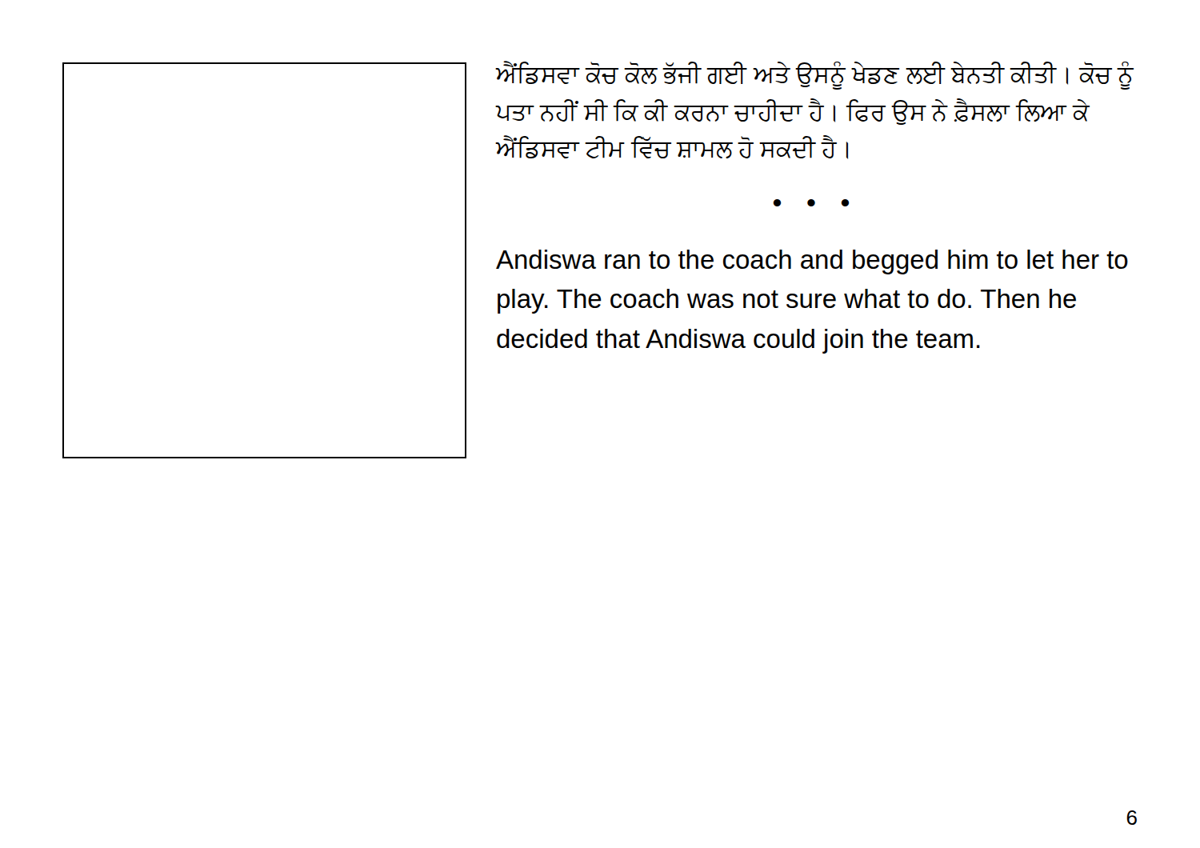ਐਂਡਿਸਵਾ ਕੋਚ ਕੋਲ ਭੱਜੀ ਗਈ ਅਤੇ ਉਸਨੂੰ ਖੇਡਣ ਲਈ ਬੇਨਤੀ ਕੀਤੀ। ਕੋਚ ਨੂੰ ਪਤਾ ਨਹੀਂ ਸੀ ਕਿ ਕੀ ਕਰਨਾ ਚਾਹੀਦਾ ਹੈ। ਫਿਰ ਉਸ ਨੇ ਫ਼ੈਸਲਾ ਲਿਆ ਕੇ ਐਂਡਿਸਵਾ ਟੀਮ ਵਿੱਚ ਸ਼ਾਮਲ ਹੋ ਸਕਦੀ ਹੈ।
• • •
Andiswa ran to the coach and begged him to let her to play. The coach was not sure what to do. Then he decided that Andiswa could join the team.
6